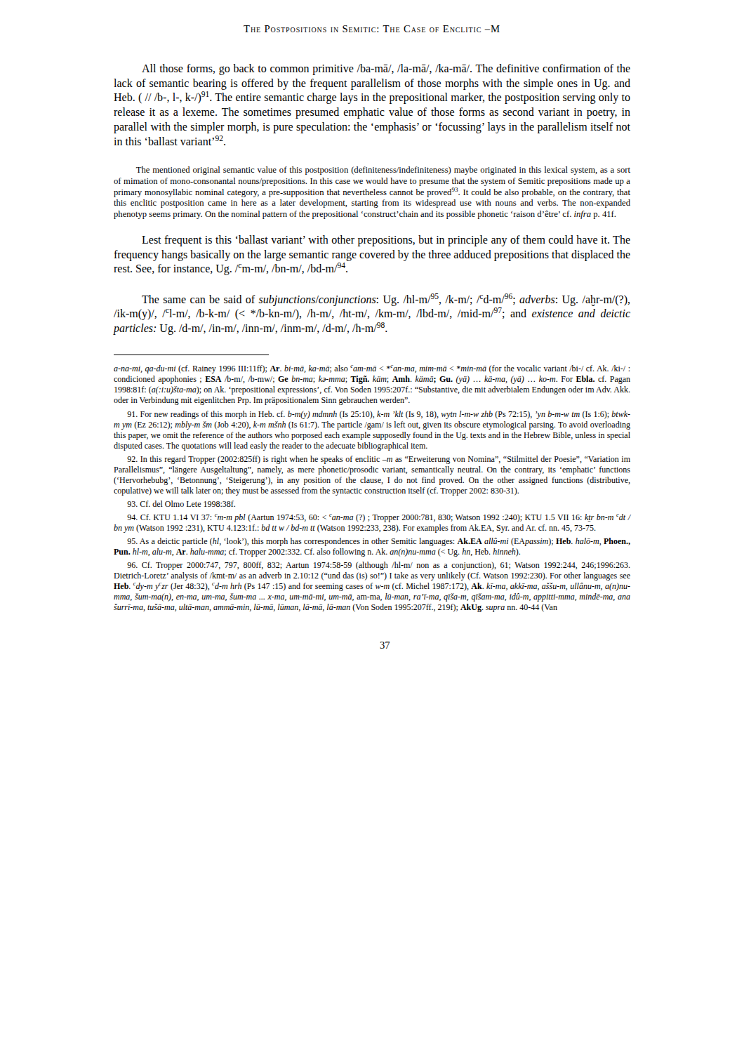The Postpositions in Semitic: The Case of Enclitic –M
All those forms, go back to common primitive /ba-mā/, /la-mā/, /ka-mā/. The definitive confirmation of the lack of semantic bearing is offered by the frequent parallelism of those morphs with the simple ones in Ug. and Heb. ( // /b-, l-, k-/)91. The entire semantic charge lays in the prepositional marker, the postposition serving only to release it as a lexeme. The sometimes presumed emphatic value of those forms as second variant in poetry, in parallel with the simpler morph, is pure speculation: the ‘emphasis’ or ‘focussing’ lays in the parallelism itself not in this ‘ballast variant’92.
The mentioned original semantic value of this postposition (definiteness/indefiniteness) maybe originated in this lexical system, as a sort of mimation of mono-consonantal nouns/prepositions. In this case we would have to presume that the system of Semitic prepositions made up a primary monosyllabic nominal category, a pre-supposition that nevertheless cannot be proved93. It could be also probable, on the contrary, that this enclitic postposition came in here as a later development, starting from its widespread use with nouns and verbs. The non-expanded phenotyp seems primary. On the nominal pattern of the prepositional ‘construct’chain and its possible phonetic ‘raison d’être’ cf. infra p. 41f.
Lest frequent is this ‘ballast variant’ with other prepositions, but in principle any of them could have it. The frequency hangs basically on the large semantic range covered by the three adduced prepositions that displaced the rest. See, for instance, Ug. /cm-m/, /bn-m/, /bd-m/94.
The same can be said of subjunctions/conjunctions: Ug. /hl-m/95, /k-m/; /cd-m/96; adverbs: Ug. /aḫr-m/(?), /ik-m(y)/, /cl-m/, /b-k-m/ (< */b-kn-m/), /h-m/, /ht-m/, /km-m/, /lbd-m/, /mid-m/97; and existence and deictic particles: Ug. /d-m/, /in-m/, /inn-m/, /inm-m/, /d-m/, /h-m/98.
a-na-mi, qa-du-mi (cf. Rainey 1996 III:11ff); Ar. bi-mā, ka-mā; also cam-mā < *can-ma, mim-mā < *min-mā (for the vocalic variant /bi-/ cf. Ak. /ki-/ : condicioned apophonies ; ESA /b-m/, /b-mw/; Ge bn-ma; kə-mma; Tigñ. käm; Amh. kämä; Gu. (yä) … kä-ma, (yä) … ko-m. For Ebla. cf. Pagan 1998:81f: (a(:i:u)šta-ma); on Ak. ‘prepositional expressions’, cf. Von Soden 1995:207f.: “Substantive, die mit adverbialem Endungen oder im Adv. Akk. oder in Verbindung mit eigenlitchen Prp. Im präpositionalem Sinn gebrauchen werden”.
91. For new readings of this morph in Heb. cf. b-m(y) mdmnh (Is 25:10), k-m ’klt (Is 9, 18), wytn l-m-w zhb (Ps 72:15), ’yn b-m-w tm (Is 1:6); btwk-m ym (Ez 26:12); mbly-m šm (Job 4:20), k-m mšnh (Is 61:7). The particle /gam/ is left out, given its obscure etymological parsing. To avoid overloading this paper, we omit the reference of the authors who porposed each example supposedly found in the Ug. texts and in the Hebrew Bible, unless in special disputed cases. The quotations will lead easly the reader to the adecuate bibliographical item.
92. In this regard Tropper (2002:825ff) is right when he speaks of enclitic –m as “Erweiterung von Nomina”, “Stilmittel der Poesie”, “Variation im Parallelismus”, “längere Ausgeltaltung”, namely, as mere phonetic/prosodic variant, semantically neutral. On the contrary, its ‘emphatic’ functions (‘Hervorhebubg’, ‘Betonnung’, ‘Steigerung’), in any position of the clause, I do not find proved. On the other assigned functions (distributive, copulative) we will talk later on; they must be assessed from the syntactic construction itself (cf. Tropper 2002: 830-31).
93. Cf. del Olmo Lete 1998:38f.
94. Cf. KTU 1.14 VI 37: cm-m pbl (Aartun 1974:53, 60: < can-ma (?) ; Tropper 2000:781, 830; Watson 1992 :240); KTU 1.5 VII 16: kṯr bn-m cdt / bn ym (Watson 1992 :231), KTU 4.123:1f.: bd tt w / bd-m tt (Watson 1992:233, 238). For examples from Ak.EA, Syr. and Ar. cf. nn. 45, 73-75.
95. As a deictic particle (hl, ‘look’), this morph has correspondences in other Semitic languages: Ak.EA allû-mi (EApassim); Heb. halō-m, Phoen., Pun. hl-m, alu-m, Ar. halu-mma; cf. Tropper 2002:332. Cf. also following n. Ak. an(n)nu-mma (< Ug. hn, Heb. hinneh).
96. Cf. Tropper 2000:747, 797, 800ff, 832; Aartun 1974:58-59 (although /hl-m/ non as a conjunction), 61; Watson 1992:244, 246;1996:263. Dietrich-Loretz’ analysis of /kmt-m/ as an adverb in 2.10:12 (“und das (is) so!”) I take as very unlikely (Cf. Watson 1992:230). For other languages see Heb. cdy-m yczr (Jer 48:32), cd-m hrh (Ps 147 :15) and for seeming cases of w-m (cf. Michel 1987:172), Ak. kī-ma, akkī-ma, aššu-m, ullânu-m, a(n)nu-mma, šum-ma(n), en-ma, um-ma, šum-ma ... x-ma, um-mā-mi, um-mā, am-ma, lū-man, ra’ī-ma, qīša-m, qīšam-ma, idû-m, appitti-mma, mindē-ma, ana šurrī-ma, tušā-ma, ultā-man, ammā-min, lū-mā, lūman, lā-mā, lā-man (Von Soden 1995:207ff., 219f); AkUg. supra nn. 40-44 (Van
37